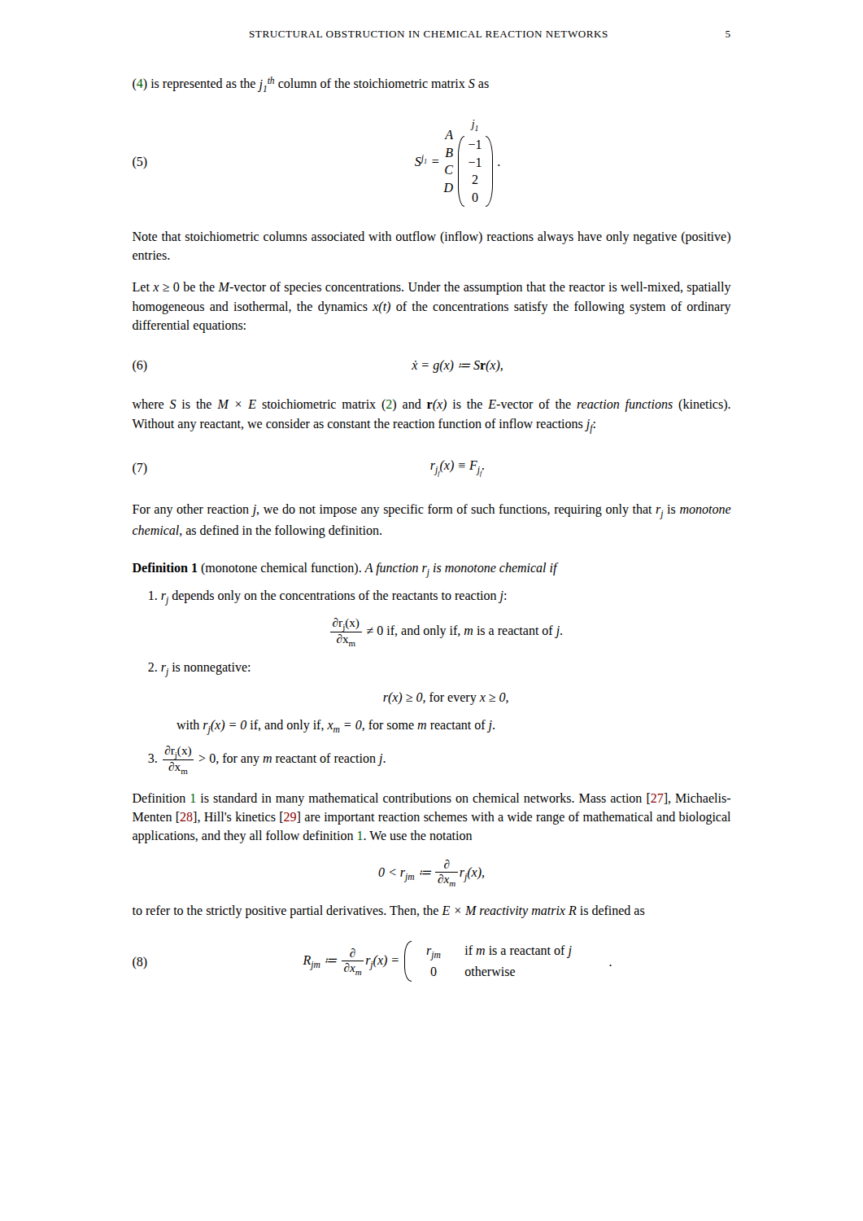STRUCTURAL OBSTRUCTION IN CHEMICAL REACTION NETWORKS 5
(4) is represented as the j1th column of the stoichiometric matrix S as
(5)
Sj1 = ABCD j1 −1−120 .
Note that stoichiometric columns associated with outflow (inflow) reactions always have only negative (positive) entries.
Let x ≥ 0 be the M-vector of species concentrations. Under the assumption that the reactor is well-mixed, spatially homogeneous and isothermal, the dynamics x(t) of the concentrations satisfy the following system of ordinary differential equations:
(6)
ẋ = g(x) ≔ Sr(x),
where S is the M × E stoichiometric matrix (2) and r(x) is the E-vector of the reaction functions (kinetics). Without any reactant, we consider as constant the reaction function of inflow reactions jf:
(7)
rjf(x) ≡ Fjf.
For any other reaction j, we do not impose any specific form of such functions, requiring only that rj is monotone chemical, as defined in the following definition.
Definition 1 (monotone chemical function). A function rj is monotone chemical if
rj depends only on the concentrations of the reactants to reaction j:
∂rj(x)∂xm ≠ 0 if, and only if, m is a reactant of j.
rj is nonnegative:
r(x) ≥ 0, for every x ≥ 0,
with rj(x) = 0 if, and only if, xm = 0, for some m reactant of j.
∂rj(x)∂xm > 0, for any m reactant of reaction j.
Definition 1 is standard in many mathematical contributions on chemical networks. Mass action [27], Michaelis-Menten [28], Hill's kinetics [29] are important reaction schemes with a wide range of mathematical and biological applications, and they all follow definition 1. We use the notation
0 < rjm ≔ ∂∂xmrj(x),
to refer to the strictly positive partial derivatives. Then, the E × M reactivity matrix R is defined as
(8)
Rjm ≔ ∂∂xmrj(x) = rjm if m is a reactant of j 0 otherwise .